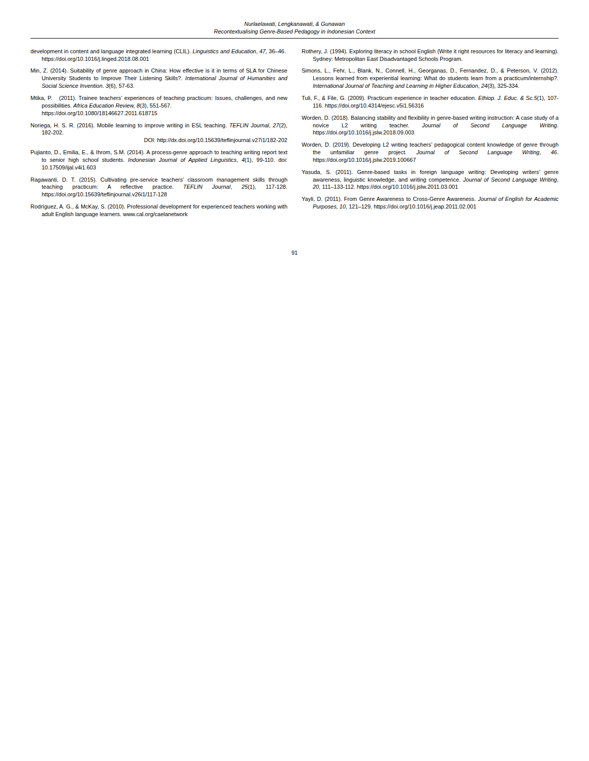Nurlaelawati, Lengkanawati, & Gunawan
Recontextualising Genre-Based Pedagogy in Indonesian Context
development in content and language integrated learning (CLIL). Linguistics and Education, 47, 36–46. https://doi.org/10.1016/j.linged.2018.08.001
Min, Z. (2014). Suitability of genre approach in China: How effective is it in terms of SLA for Chinese University Students to Improve Their Listening Skills?. International Journal of Humanities and Social Science Invention. 3(6), 57-63.
Mtika, P. (2011). Trainee teachers’ experiences of teaching practicum: Issues, challenges, and new possibilities. Africa Education Review, 8(3), 551-567.
https://doi.org/10.1080/18146627.2011.618715
Noriega, H. S. R. (2016). Mobile learning to improve writing in ESL teaching. TEFLIN Journal, 27(2), 182-202. DOI: http://dx.doi.org/10.15639/teflinjournal.v27i1/182-202
Pujianto, D., Emilia, E., & Ihrom, S.M. (2014). A process-genre approach to teaching writing report text to senior high school students. Indonesian Journal of Applied Linguistics, 4(1), 99-110. doi: 10.17509/ijal.v4i1.603
Ragawanti, D. T. (2015). Cultivating pre-service teachers’ classroom management skills through teaching practicum: A reflective practice. TEFLIN Journal, 25(1), 117-128. https://doi.org/10.15639/teflinjournal.v26i1/117-128
Rodríguez, A. G., & McKay, S. (2010). Professional development for experienced teachers working with adult English language learners. www.cal.org/caelanetwork
Rothery, J. (1994). Exploring literacy in school English (Write it right resources for literacy and learning). Sydney: Metropolitan East Disadvantaged Schools Program.
Simons, L., Fehr, L., Blank, N., Connell, H., Georganas, D., Fernandez, D., & Peterson, V. (2012). Lessons learned from experiential learning: What do students learn from a practicum/internship?. International Journal of Teaching and Learning in Higher Education, 24(3), 325-334.
Tuli, F., & File, G. (2009). Practicum experience in teacher education. Ethiop. J. Educ. & Sc.5(1), 107-116. https://doi.org/10.4314/ejesc.v5i1.56316
Worden, D. (2018). Balancing stability and flexibility in genre-based writing instruction: A case study of a novice L2 writing teacher. Journal of Second Language Writing. https://doi.org/10.1016/j.jslw.2018.09.003
Worden, D. (2019). Developing L2 writing teachers’ pedagogical content knowledge of genre through the unfamiliar genre project. Journal of Second Language Writing, 46. https://doi.org/10.1016/j.jslw.2019.100667
Yasuda, S. (2011). Genre-based tasks in foreign language writing: Developing writers’ genre awareness, linguistic knowledge, and writing competence. Journal of Second Language Writing, 20, 111–133-112. https://doi.org/10.1016/j.jslw.2011.03.001
Yayli, D. (2011). From Genre Awareness to Cross-Genre Awareness. Journal of English for Academic Purposes, 10, 121–129. https://doi.org/10.1016/j.jeap.2011.02.001
91